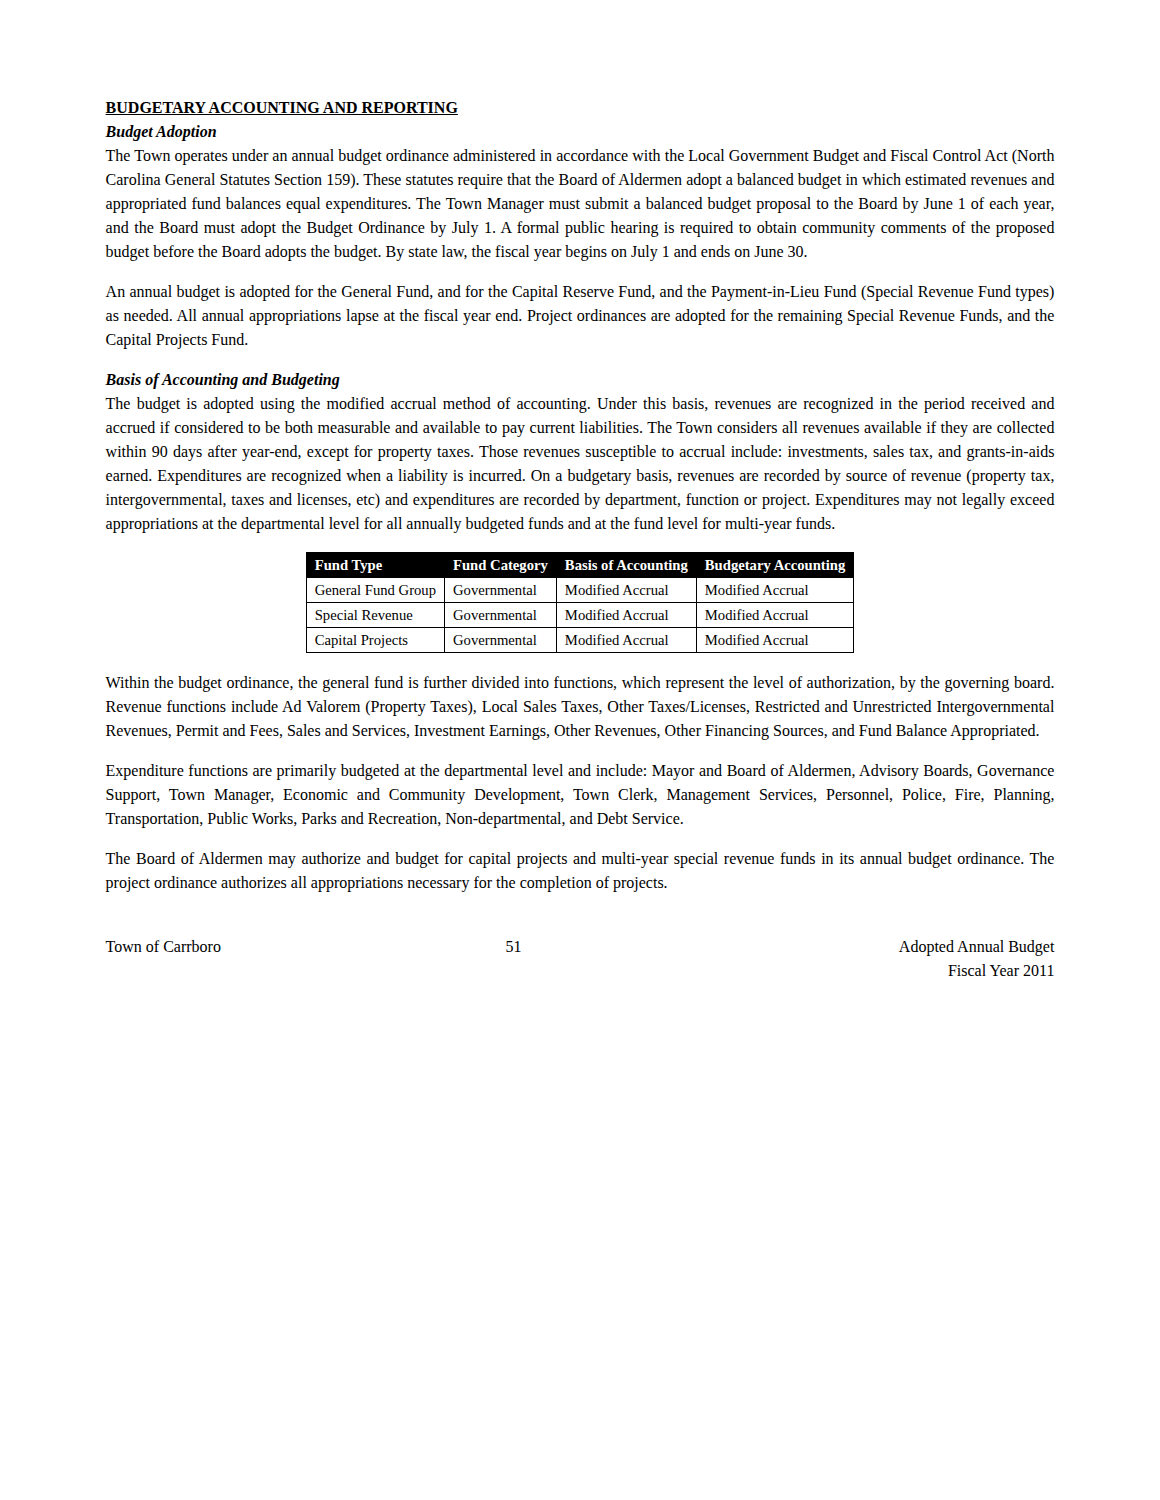BUDGETARY ACCOUNTING AND REPORTING
Budget Adoption
The Town operates under an annual budget ordinance administered in accordance with the Local Government Budget and Fiscal Control Act (North Carolina General Statutes Section 159). These statutes require that the Board of Aldermen adopt a balanced budget in which estimated revenues and appropriated fund balances equal expenditures. The Town Manager must submit a balanced budget proposal to the Board by June 1 of each year, and the Board must adopt the Budget Ordinance by July 1. A formal public hearing is required to obtain community comments of the proposed budget before the Board adopts the budget. By state law, the fiscal year begins on July 1 and ends on June 30.
An annual budget is adopted for the General Fund, and for the Capital Reserve Fund, and the Payment-in-Lieu Fund (Special Revenue Fund types) as needed. All annual appropriations lapse at the fiscal year end. Project ordinances are adopted for the remaining Special Revenue Funds, and the Capital Projects Fund.
Basis of Accounting and Budgeting
The budget is adopted using the modified accrual method of accounting. Under this basis, revenues are recognized in the period received and accrued if considered to be both measurable and available to pay current liabilities. The Town considers all revenues available if they are collected within 90 days after year-end, except for property taxes. Those revenues susceptible to accrual include: investments, sales tax, and grants-in-aids earned. Expenditures are recognized when a liability is incurred. On a budgetary basis, revenues are recorded by source of revenue (property tax, intergovernmental, taxes and licenses, etc) and expenditures are recorded by department, function or project. Expenditures may not legally exceed appropriations at the departmental level for all annually budgeted funds and at the fund level for multi-year funds.
| Fund Type | Fund Category | Basis of Accounting | Budgetary Accounting |
| --- | --- | --- | --- |
| General Fund Group | Governmental | Modified Accrual | Modified Accrual |
| Special Revenue | Governmental | Modified Accrual | Modified Accrual |
| Capital Projects | Governmental | Modified Accrual | Modified Accrual |
Within the budget ordinance, the general fund is further divided into functions, which represent the level of authorization, by the governing board. Revenue functions include Ad Valorem (Property Taxes), Local Sales Taxes, Other Taxes/Licenses, Restricted and Unrestricted Intergovernmental Revenues, Permit and Fees, Sales and Services, Investment Earnings, Other Revenues, Other Financing Sources, and Fund Balance Appropriated.
Expenditure functions are primarily budgeted at the departmental level and include: Mayor and Board of Aldermen, Advisory Boards, Governance Support, Town Manager, Economic and Community Development, Town Clerk, Management Services, Personnel, Police, Fire, Planning, Transportation, Public Works, Parks and Recreation, Non-departmental, and Debt Service.
The Board of Aldermen may authorize and budget for capital projects and multi-year special revenue funds in its annual budget ordinance. The project ordinance authorizes all appropriations necessary for the completion of projects.
| Town of Carrboro | 51 | Adopted Annual Budget Fiscal Year 2011 |